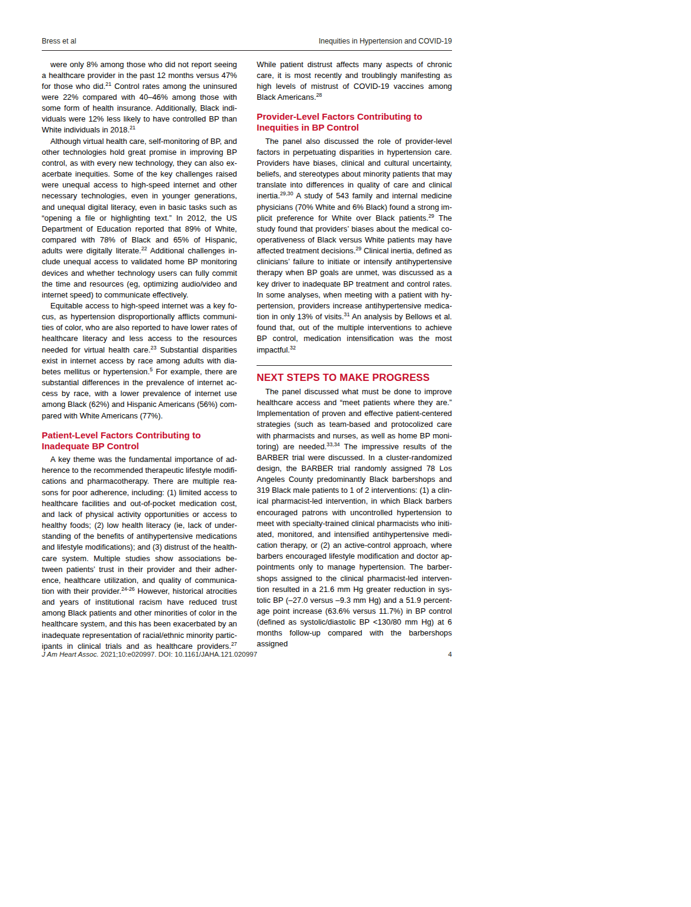Bress et al
Inequities in Hypertension and COVID-19
were only 8% among those who did not report seeing a healthcare provider in the past 12 months versus 47% for those who did.21 Control rates among the uninsured were 22% compared with 40–46% among those with some form of health insurance. Additionally, Black individuals were 12% less likely to have controlled BP than White individuals in 2018.21
Although virtual health care, self-monitoring of BP, and other technologies hold great promise in improving BP control, as with every new technology, they can also exacerbate inequities. Some of the key challenges raised were unequal access to high-speed internet and other necessary technologies, even in younger generations, and unequal digital literacy, even in basic tasks such as “opening a file or highlighting text.” In 2012, the US Department of Education reported that 89% of White, compared with 78% of Black and 65% of Hispanic, adults were digitally literate.22 Additional challenges include unequal access to validated home BP monitoring devices and whether technology users can fully commit the time and resources (eg, optimizing audio/video and internet speed) to communicate effectively.
Equitable access to high-speed internet was a key focus, as hypertension disproportionally afflicts communities of color, who are also reported to have lower rates of healthcare literacy and less access to the resources needed for virtual health care.23 Substantial disparities exist in internet access by race among adults with diabetes mellitus or hypertension.5 For example, there are substantial differences in the prevalence of internet access by race, with a lower prevalence of internet use among Black (62%) and Hispanic Americans (56%) compared with White Americans (77%).
Patient-Level Factors Contributing to Inadequate BP Control
A key theme was the fundamental importance of adherence to the recommended therapeutic lifestyle modifications and pharmacotherapy. There are multiple reasons for poor adherence, including: (1) limited access to healthcare facilities and out-of-pocket medication cost, and lack of physical activity opportunities or access to healthy foods; (2) low health literacy (ie, lack of understanding of the benefits of antihypertensive medications and lifestyle modifications); and (3) distrust of the healthcare system. Multiple studies show associations between patients’ trust in their provider and their adherence, healthcare utilization, and quality of communication with their provider.24-26 However, historical atrocities and years of institutional racism have reduced trust among Black patients and other minorities of color in the healthcare system, and this has been exacerbated by an inadequate representation of racial/ethnic minority participants in clinical trials and as healthcare providers.27 While patient distrust affects many aspects of chronic care, it is most recently and troublingly manifesting as high levels of mistrust of COVID-19 vaccines among Black Americans.28
Provider-Level Factors Contributing to Inequities in BP Control
The panel also discussed the role of provider-level factors in perpetuating disparities in hypertension care. Providers have biases, clinical and cultural uncertainty, beliefs, and stereotypes about minority patients that may translate into differences in quality of care and clinical inertia.29,30 A study of 543 family and internal medicine physicians (70% White and 6% Black) found a strong implicit preference for White over Black patients.29 The study found that providers’ biases about the medical cooperativeness of Black versus White patients may have affected treatment decisions.29 Clinical inertia, defined as clinicians’ failure to initiate or intensify antihypertensive therapy when BP goals are unmet, was discussed as a key driver to inadequate BP treatment and control rates. In some analyses, when meeting with a patient with hypertension, providers increase antihypertensive medication in only 13% of visits.31 An analysis by Bellows et al. found that, out of the multiple interventions to achieve BP control, medication intensification was the most impactful.32
Next Steps to Make Progress
The panel discussed what must be done to improve healthcare access and “meet patients where they are.” Implementation of proven and effective patient-centered strategies (such as team-based and protocolized care with pharmacists and nurses, as well as home BP monitoring) are needed.33,34 The impressive results of the BARBER trial were discussed. In a cluster-randomized design, the BARBER trial randomly assigned 78 Los Angeles County predominantly Black barbershops and 319 Black male patients to 1 of 2 interventions: (1) a clinical pharmacist-led intervention, in which Black barbers encouraged patrons with uncontrolled hypertension to meet with specialty-trained clinical pharmacists who initiated, monitored, and intensified antihypertensive medication therapy, or (2) an active-control approach, where barbers encouraged lifestyle modification and doctor appointments only to manage hypertension. The barbershops assigned to the clinical pharmacist-led intervention resulted in a 21.6 mm Hg greater reduction in systolic BP (–27.0 versus –9.3 mm Hg) and a 51.9 percentage point increase (63.6% versus 11.7%) in BP control (defined as systolic/diastolic BP <130/80 mm Hg) at 6 months follow-up compared with the barbershops assigned
J Am Heart Assoc. 2021;10:e020997. DOI: 10.1161/JAHA.121.020997
4